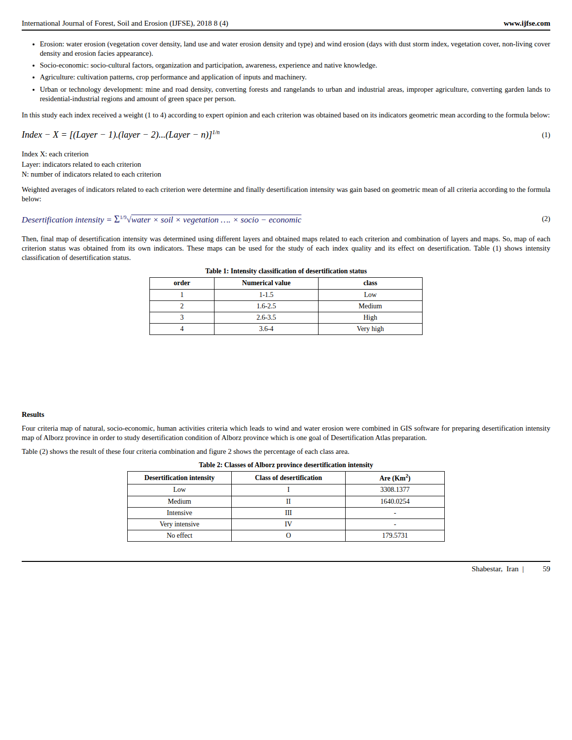International Journal of Forest, Soil and Erosion (IJFSE), 2018 8 (4) www.ijfse.com
Erosion: water erosion (vegetation cover density, land use and water erosion density and type) and wind erosion (days with dust storm index, vegetation cover, non-living cover density and erosion facies appearance).
Socio-economic: socio-cultural factors, organization and participation, awareness, experience and native knowledge.
Agriculture: cultivation patterns, crop performance and application of inputs and machinery.
Urban or technology development: mine and road density, converting forests and rangelands to urban and industrial areas, improper agriculture, converting garden lands to residential-industrial regions and amount of green space per person.
In this study each index received a weight (1 to 4) according to expert opinion and each criterion was obtained based on its indicators geometric mean according to the formula below:
Index − X = [(Layer − 1).(layer − 2)...(Layer − n)]1/n (1)
Index X: each criterion
Layer: indicators related to each criterion
N: number of indicators related to each criterion
Weighted averages of indicators related to each criterion were determine and finally desertification intensity was gain based on geometric mean of all criteria according to the formula below:
Desertification intensity = Σ 1/9√water × soil × vegetation …. × socio − economic (2)
Then, final map of desertification intensity was determined using different layers and obtained maps related to each criterion and combination of layers and maps. So, map of each criterion status was obtained from its own indicators. These maps can be used for the study of each index quality and its effect on desertification. Table (1) shows intensity classification of desertification status.
Table 1: Intensity classification of desertification status
| order | Numerical value | class |
| --- | --- | --- |
| 1 | 1-1.5 | Low |
| 2 | 1.6-2.5 | Medium |
| 3 | 2.6-3.5 | High |
| 4 | 3.6-4 | Very high |
Results
Four criteria map of natural, socio-economic, human activities criteria which leads to wind and water erosion were combined in GIS software for preparing desertification intensity map of Alborz province in order to study desertification condition of Alborz province which is one goal of Desertification Atlas preparation.
Table (2) shows the result of these four criteria combination and figure 2 shows the percentage of each class area.
Table 2: Classes of Alborz province desertification intensity
| Desertification intensity | Class of desertification | Are (Km 2 ) |
| --- | --- | --- |
| Low | I | 3308.1377 |
| Medium | II | 1640.0254 |
| Intensive | III | - |
| Very intensive | IV | - |
| No effect | O | 179.5731 |
Shabestar, Iran | 59